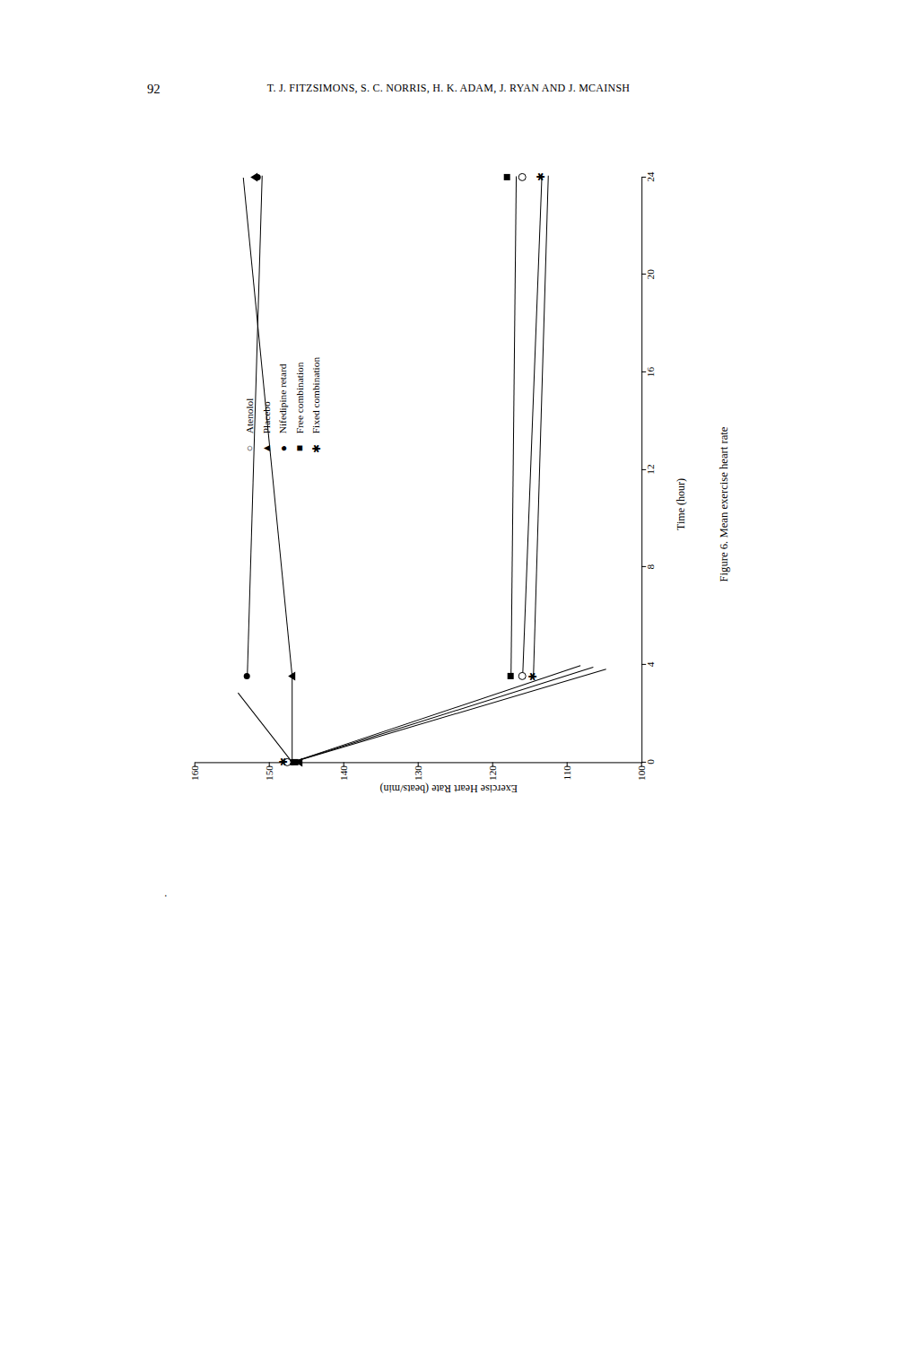92 T. J. Fitzsimons, S. C. Norris, H. K. Adam, J. Ryan and J. McAinsh
Exercise Heart Rate (beats/min)
160
150
140
130
120
110
100
0
4
8
12
16
20
24
| ○ | Atenolol |
| ▲ | Placebo |
| ● | Nifedipine retard |
| ■ | Free combination |
| ✱ | Fixed combination |
Time (hour)
Figure 6. Mean exercise heart rate
.